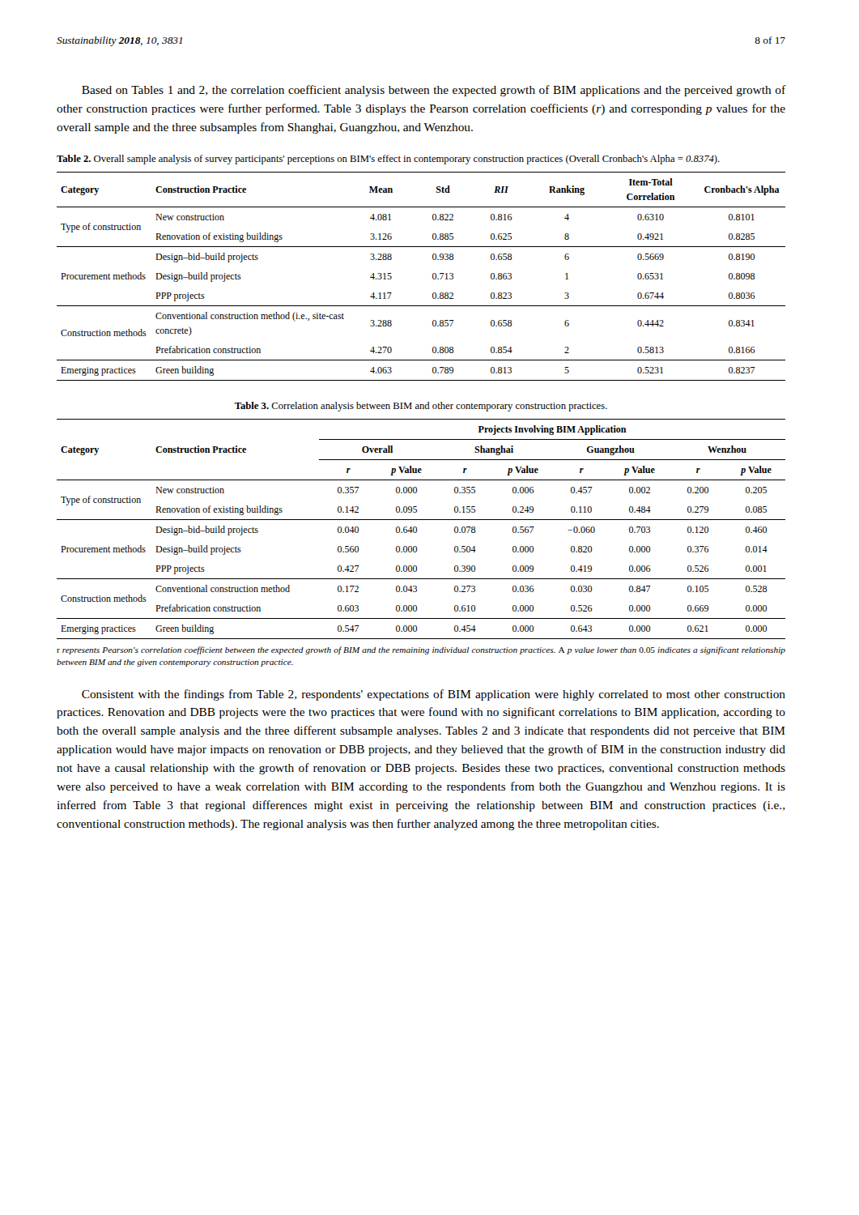Sustainability 2018, 10, 3831
8 of 17
Based on Tables 1 and 2, the correlation coefficient analysis between the expected growth of BIM applications and the perceived growth of other construction practices were further performed. Table 3 displays the Pearson correlation coefficients (r) and corresponding p values for the overall sample and the three subsamples from Shanghai, Guangzhou, and Wenzhou.
Table 2. Overall sample analysis of survey participants' perceptions on BIM's effect in contemporary construction practices (Overall Cronbach's Alpha = 0.8374).
| Category | Construction Practice | Mean | Std | RII | Ranking | Item-Total Correlation | Cronbach's Alpha |
| --- | --- | --- | --- | --- | --- | --- | --- |
| Type of construction | New construction | 4.081 | 0.822 | 0.816 | 4 | 0.6310 | 0.8101 |
| Renovation of existing buildings | 3.126 | 0.885 | 0.625 | 8 | 0.4921 | 0.8285 |
| Procurement methods | Design–bid–build projects | 3.288 | 0.938 | 0.658 | 6 | 0.5669 | 0.8190 |
| Design–build projects | 4.315 | 0.713 | 0.863 | 1 | 0.6531 | 0.8098 |
| PPP projects | 4.117 | 0.882 | 0.823 | 3 | 0.6744 | 0.8036 |
| Construction methods | Conventional construction method (i.e., site-cast concrete) | 3.288 | 0.857 | 0.658 | 6 | 0.4442 | 0.8341 |
| Prefabrication construction | 4.270 | 0.808 | 0.854 | 2 | 0.5813 | 0.8166 |
| Emerging practices | Green building | 4.063 | 0.789 | 0.813 | 5 | 0.5231 | 0.8237 |
Table 3. Correlation analysis between BIM and other contemporary construction practices.
| Category | Construction Practice | Projects Involving BIM Application |
| --- | --- | --- |
| Overall | Shanghai | Guangzhou | Wenzhou |
| r | p Value | r | p Value | r | p Value | r | p Value |
| Type of construction | New construction | 0.357 | 0.000 | 0.355 | 0.006 | 0.457 | 0.002 | 0.200 | 0.205 |
| Renovation of existing buildings | 0.142 | 0.095 | 0.155 | 0.249 | 0.110 | 0.484 | 0.279 | 0.085 |
| Procurement methods | Design–bid–build projects | 0.040 | 0.640 | 0.078 | 0.567 | −0.060 | 0.703 | 0.120 | 0.460 |
| Design–build projects | 0.560 | 0.000 | 0.504 | 0.000 | 0.820 | 0.000 | 0.376 | 0.014 |
| PPP projects | 0.427 | 0.000 | 0.390 | 0.009 | 0.419 | 0.006 | 0.526 | 0.001 |
| Construction methods | Conventional construction method | 0.172 | 0.043 | 0.273 | 0.036 | 0.030 | 0.847 | 0.105 | 0.528 |
| Prefabrication construction | 0.603 | 0.000 | 0.610 | 0.000 | 0.526 | 0.000 | 0.669 | 0.000 |
| Emerging practices | Green building | 0.547 | 0.000 | 0.454 | 0.000 | 0.643 | 0.000 | 0.621 | 0.000 |
r represents Pearson's correlation coefficient between the expected growth of BIM and the remaining individual construction practices. A p value lower than 0.05 indicates a significant relationship between BIM and the given contemporary construction practice.
Consistent with the findings from Table 2, respondents' expectations of BIM application were highly correlated to most other construction practices. Renovation and DBB projects were the two practices that were found with no significant correlations to BIM application, according to both the overall sample analysis and the three different subsample analyses. Tables 2 and 3 indicate that respondents did not perceive that BIM application would have major impacts on renovation or DBB projects, and they believed that the growth of BIM in the construction industry did not have a causal relationship with the growth of renovation or DBB projects. Besides these two practices, conventional construction methods were also perceived to have a weak correlation with BIM according to the respondents from both the Guangzhou and Wenzhou regions. It is inferred from Table 3 that regional differences might exist in perceiving the relationship between BIM and construction practices (i.e., conventional construction methods). The regional analysis was then further analyzed among the three metropolitan cities.